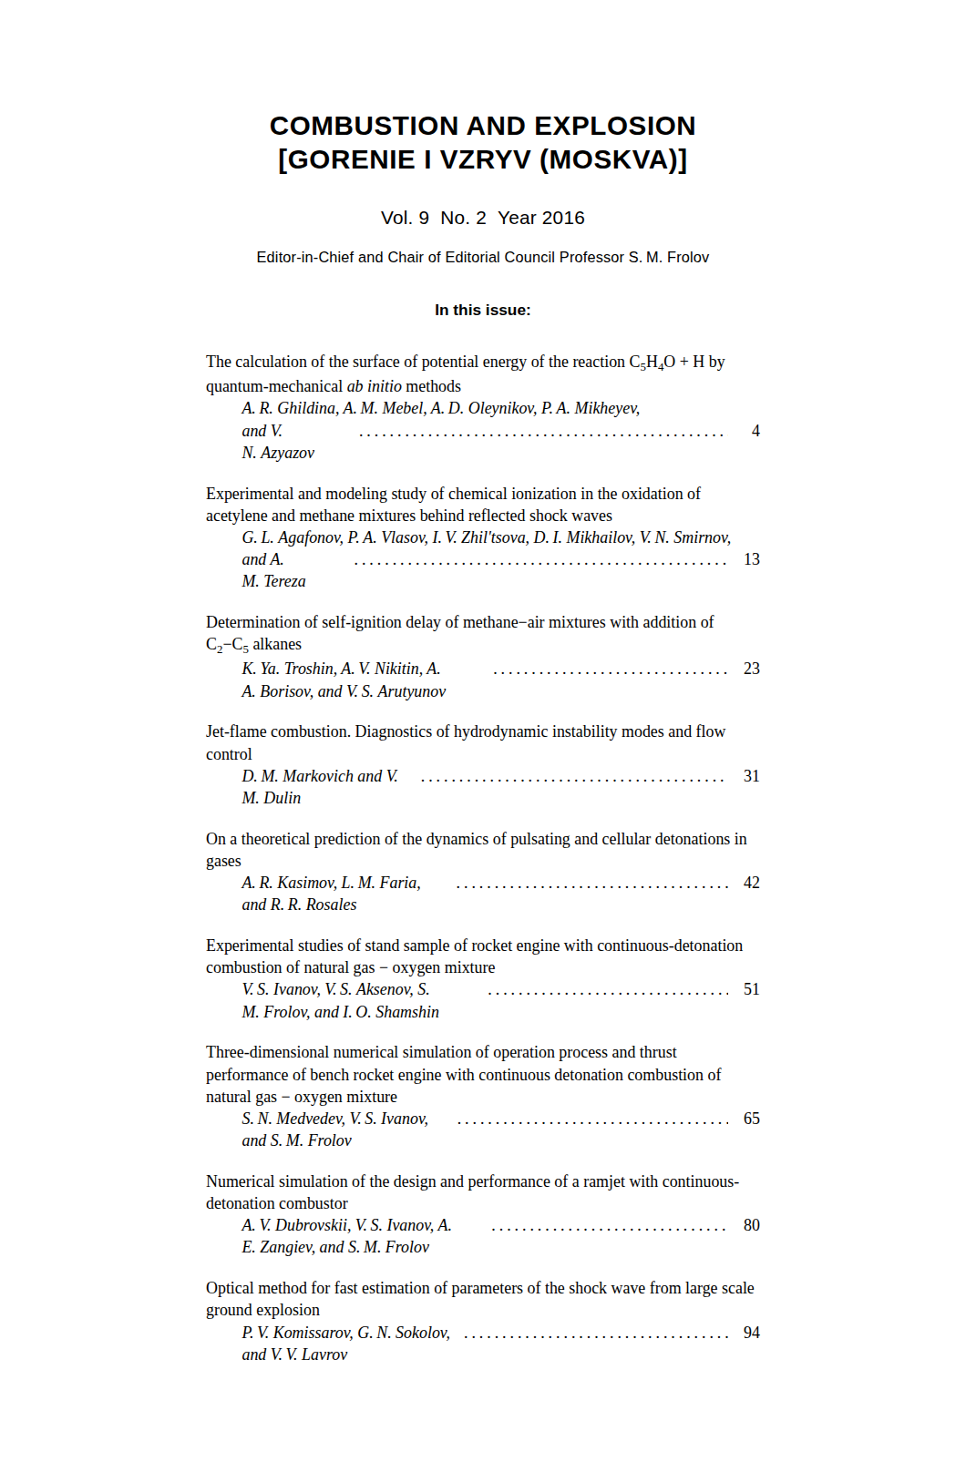COMBUSTION AND EXPLOSION
[GORENIE I VZRYV (MOSKVA)]
Vol. 9 No. 2 Year 2016
Editor-in-Chief and Chair of Editorial Council Professor S. M. Frolov
In this issue:
The calculation of the surface of potential energy of the reaction C5H4O + H by quantum-mechanical ab initio methods
A. R. Ghildina, A. M. Mebel, A. D. Oleynikov, P. A. Mikheyev,
and V. N. Azyazov................................................... 4
Experimental and modeling study of chemical ionization in the oxidation of acetylene and methane mixtures behind reflected shock waves
G. L. Agafonov, P. A. Vlasov, I. V. Zhil'tsova, D. I. Mikhailov, V. N. Smirnov,
and A. M. Tereza................................................... 13
Determination of self-ignition delay of methane−air mixtures with addition of C2−C5 alkanes
K. Ya. Troshin, A. V. Nikitin, A. A. Borisov, and V. S. Arutyunov................................................... 23
Jet-flame combustion. Diagnostics of hydrodynamic instability modes and flow control
D. M. Markovich and V. M. Dulin................................................... 31
On a theoretical prediction of the dynamics of pulsating and cellular detonations in gases
A. R. Kasimov, L. M. Faria, and R. R. Rosales................................................... 42
Experimental studies of stand sample of rocket engine with continuous-detonation combustion of natural gas − oxygen mixture
V. S. Ivanov, V. S. Aksenov, S. M. Frolov, and I. O. Shamshin................................................... 51
Three-dimensional numerical simulation of operation process and thrust performance of bench rocket engine with continuous detonation combustion of natural gas − oxygen mixture
S. N. Medvedev, V. S. Ivanov, and S. M. Frolov................................................... 65
Numerical simulation of the design and performance of a ramjet with continuous-detonation combustor
A. V. Dubrovskii, V. S. Ivanov, A. E. Zangiev, and S. M. Frolov................................................... 80
Optical method for fast estimation of parameters of the shock wave from large scale ground explosion
P. V. Komissarov, G. N. Sokolov, and V. V. Lavrov................................................... 94